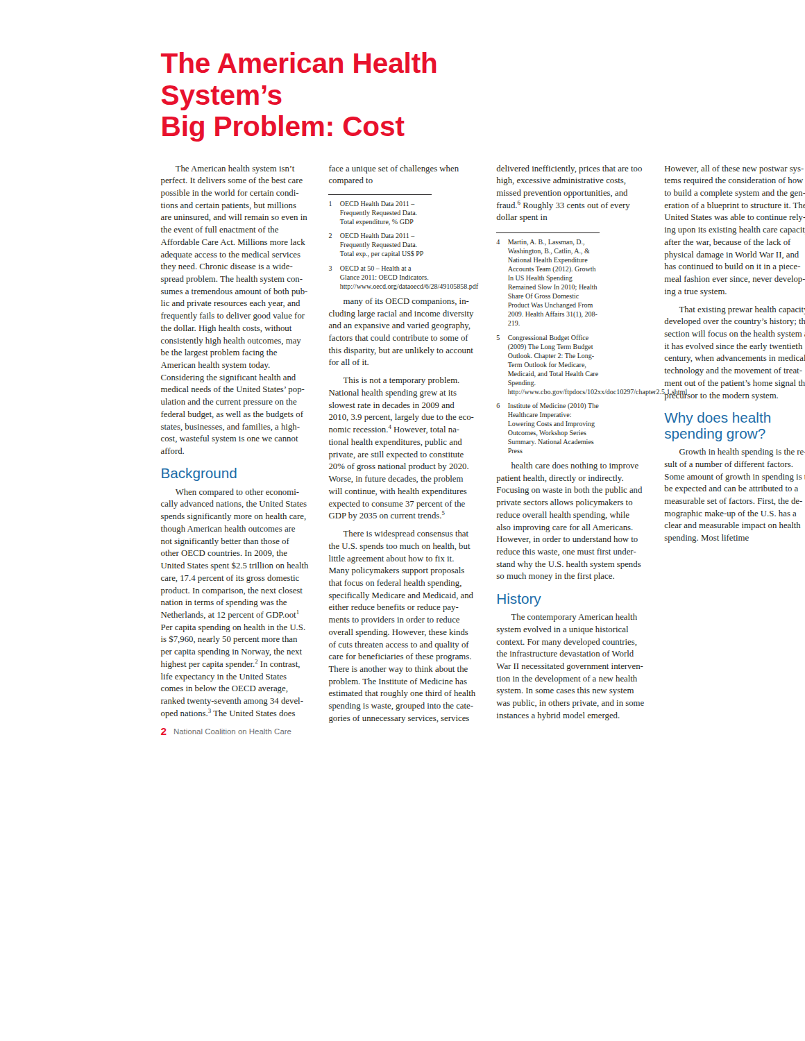The American Health System’s
Big Problem: Cost
The American health system isn’t perfect. It delivers some of the best care possible in the world for certain conditions and certain patients, but millions are uninsured, and will remain so even in the event of full enactment of the Affordable Care Act. Millions more lack adequate access to the medical services they need. Chronic disease is a widespread problem. The health system consumes a tremendous amount of both public and private resources each year, and frequently fails to deliver good value for the dollar. High health costs, without consistently high health outcomes, may be the largest problem facing the American health system today. Considering the significant health and medical needs of the United States’ population and the current pressure on the federal budget, as well as the budgets of states, businesses, and families, a high-cost, wasteful system is one we cannot afford.
Background
When compared to other economically advanced nations, the United States spends significantly more on health care, though American health outcomes are not significantly better than those of other OECD countries. In 2009, the United States spent $2.5 trillion on health care, 17.4 percent of its gross domestic product. In comparison, the next closest nation in terms of spending was the Netherlands, at 12 percent of GDP.oot1 Per capita spending on health in the U.S. is $7,960, nearly 50 percent more than per capita spending in Norway, the next highest per capita spender.2 In contrast, life expectancy in the United States comes in below the OECD average, ranked twenty-seventh among 34 developed nations.3 The United States does face a unique set of challenges when compared to
OECD Health Data 2011 – Frequently Requested Data. Total expenditure, % GDP
OECD Health Data 2011 – Frequently Requested Data. Total exp., per capital US$ PP
OECD at 50 – Health at a Glance 2011: OECD Indicators. http://www.oecd.org/dataoecd/6/28/49105858.pdf
many of its OECD companions, including large racial and income diversity and an expansive and varied geography, factors that could contribute to some of this disparity, but are unlikely to account for all of it.
This is not a temporary problem. National health spending grew at its slowest rate in decades in 2009 and 2010, 3.9 percent, largely due to the economic recession.4 However, total national health expenditures, public and private, are still expected to constitute 20% of gross national product by 2020. Worse, in future decades, the problem will continue, with health expenditures expected to consume 37 percent of the GDP by 2035 on current trends.5
There is widespread consensus that the U.S. spends too much on health, but little agreement about how to fix it. Many policymakers support proposals that focus on federal health spending, specifically Medicare and Medicaid, and either reduce benefits or reduce payments to providers in order to reduce overall spending. However, these kinds of cuts threaten access to and quality of care for beneficiaries of these programs. There is another way to think about the problem. The Institute of Medicine has estimated that roughly one third of health spending is waste, grouped into the categories of unnecessary services, services delivered inefficiently, prices that are too high, excessive administrative costs, missed prevention opportunities, and fraud.6 Roughly 33 cents out of every dollar spent in
Martin, A. B., Lassman, D., Washington, B., Catlin, A., & National Health Expenditure Accounts Team (2012). Growth In US Health Spending Remained Slow In 2010; Health Share Of Gross Domestic Product Was Unchanged From 2009. Health Affairs 31(1), 208-219.
Congressional Budget Office (2009) The Long Term Budget Outlook. Chapter 2: The Long-Term Outlook for Medicare, Medicaid, and Total Health Care Spending. http://www.cbo.gov/ftpdocs/102xx/doc10297/chapter2.5.1.shtml
Institute of Medicine (2010) The Healthcare Imperative: Lowering Costs and Improving Outcomes, Workshop Series Summary. National Academies Press
health care does nothing to improve patient health, directly or indirectly. Focusing on waste in both the public and private sectors allows policymakers to reduce overall health spending, while also improving care for all Americans. However, in order to understand how to reduce this waste, one must first understand why the U.S. health system spends so much money in the first place.
History
The contemporary American health system evolved in a unique historical context. For many developed countries, the infrastructure devastation of World War II necessitated government intervention in the development of a new health system. In some cases this new system was public, in others private, and in some instances a hybrid model emerged. However, all of these new postwar systems required the consideration of how to build a complete system and the generation of a blueprint to structure it. The United States was able to continue relying upon its existing health care capacity after the war, because of the lack of physical damage in World War II, and has continued to build on it in a piecemeal fashion ever since, never developing a true system.
That existing prewar health capacity developed over the country’s history; this section will focus on the health system as it has evolved since the early twentieth century, when advancements in medical technology and the movement of treatment out of the patient’s home signal the precursor to the modern system.
Why does health
spending grow?
Growth in health spending is the result of a number of different factors. Some amount of growth in spending is to be expected and can be attributed to a measurable set of factors. First, the demographic make-up of the U.S. has a clear and measurable impact on health spending. Most lifetime
2 National Coalition on Health Care